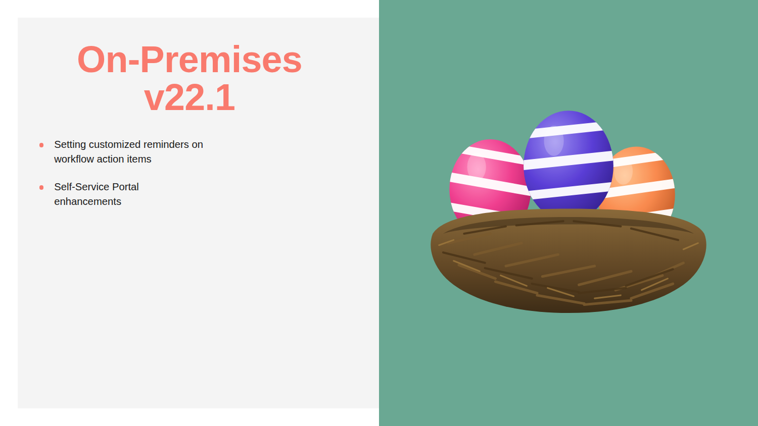On-Premises v22.1
Setting customized reminders on workflow action items
Self-Service Portal enhancements
Illustration of striped eggs resting in a nest Three glossy eggs with white stripes — pink, purple, and orange — sit in a brown twig nest.